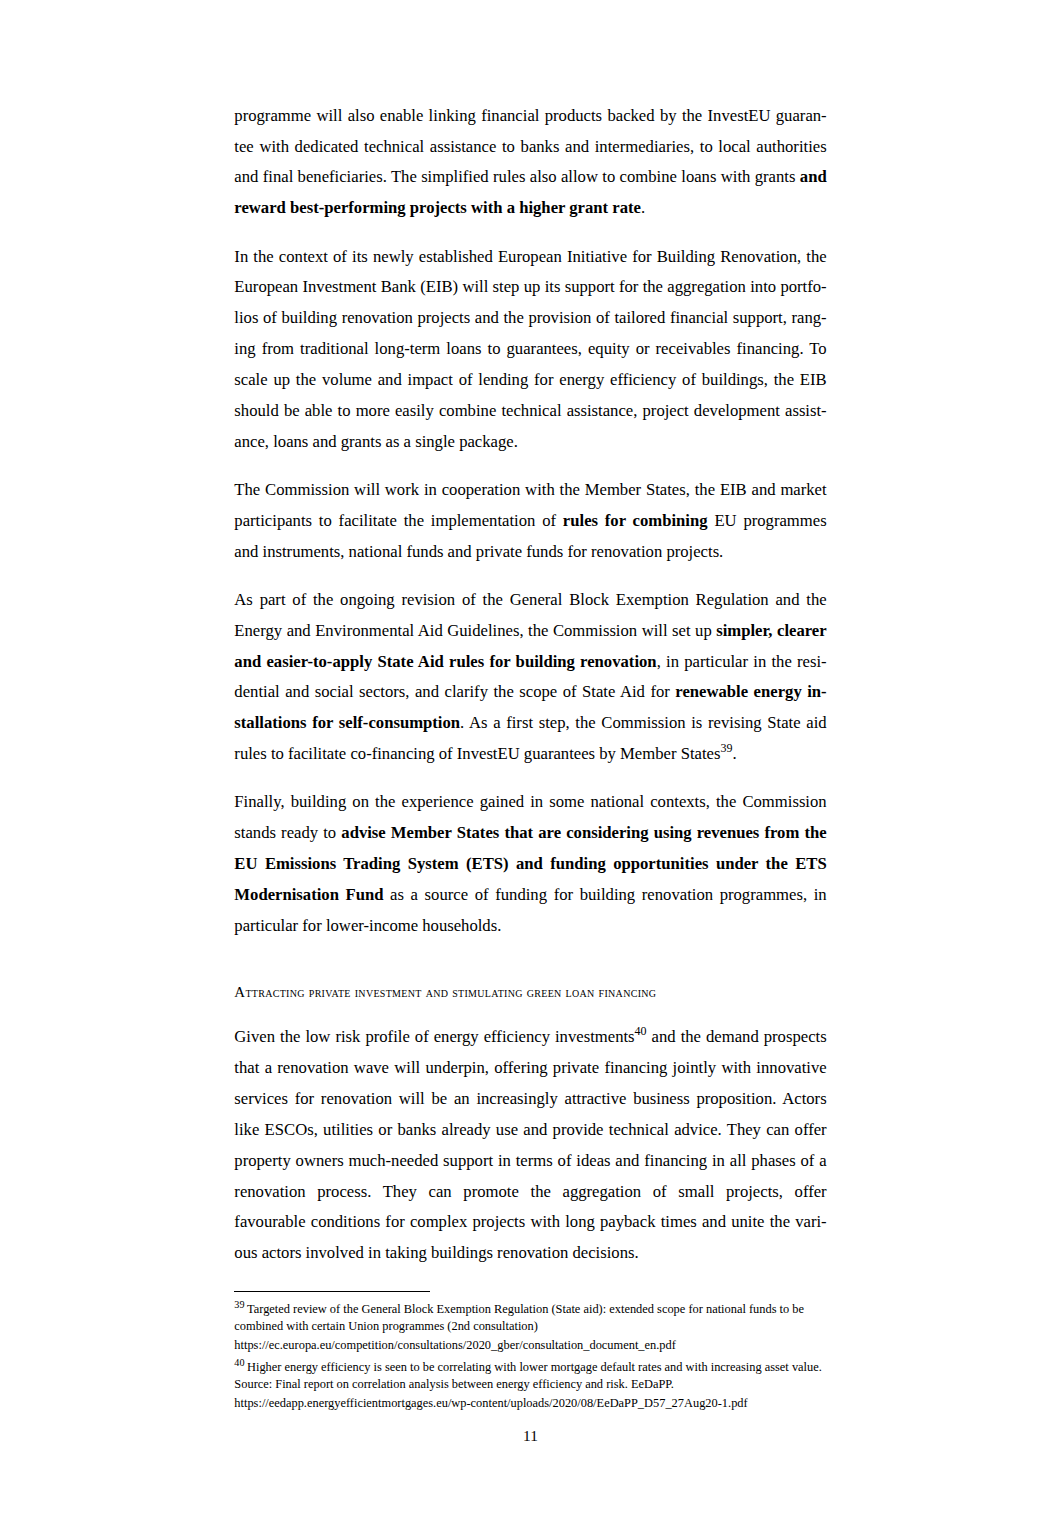programme will also enable linking financial products backed by the InvestEU guarantee with dedicated technical assistance to banks and intermediaries, to local authorities and final beneficiaries. The simplified rules also allow to combine loans with grants and reward best-performing projects with a higher grant rate.
In the context of its newly established European Initiative for Building Renovation, the European Investment Bank (EIB) will step up its support for the aggregation into portfolios of building renovation projects and the provision of tailored financial support, ranging from traditional long-term loans to guarantees, equity or receivables financing. To scale up the volume and impact of lending for energy efficiency of buildings, the EIB should be able to more easily combine technical assistance, project development assistance, loans and grants as a single package.
The Commission will work in cooperation with the Member States, the EIB and market participants to facilitate the implementation of rules for combining EU programmes and instruments, national funds and private funds for renovation projects.
As part of the ongoing revision of the General Block Exemption Regulation and the Energy and Environmental Aid Guidelines, the Commission will set up simpler, clearer and easier-to-apply State Aid rules for building renovation, in particular in the residential and social sectors, and clarify the scope of State Aid for renewable energy installations for self-consumption. As a first step, the Commission is revising State aid rules to facilitate co-financing of InvestEU guarantees by Member States39.
Finally, building on the experience gained in some national contexts, the Commission stands ready to advise Member States that are considering using revenues from the EU Emissions Trading System (ETS) and funding opportunities under the ETS Modernisation Fund as a source of funding for building renovation programmes, in particular for lower-income households.
Attracting private investment and stimulating green loan financing
Given the low risk profile of energy efficiency investments40 and the demand prospects that a renovation wave will underpin, offering private financing jointly with innovative services for renovation will be an increasingly attractive business proposition. Actors like ESCOs, utilities or banks already use and provide technical advice. They can offer property owners much-needed support in terms of ideas and financing in all phases of a renovation process. They can promote the aggregation of small projects, offer favourable conditions for complex projects with long payback times and unite the various actors involved in taking buildings renovation decisions.
39 Targeted review of the General Block Exemption Regulation (State aid): extended scope for national funds to be combined with certain Union programmes (2nd consultation)
https://ec.europa.eu/competition/consultations/2020_gber/consultation_document_en.pdf
40 Higher energy efficiency is seen to be correlating with lower mortgage default rates and with increasing asset value. Source: Final report on correlation analysis between energy efficiency and risk. EeDaPP.
https://eedapp.energyefficientmortgages.eu/wp-content/uploads/2020/08/EeDaPP_D57_27Aug20-1.pdf
11